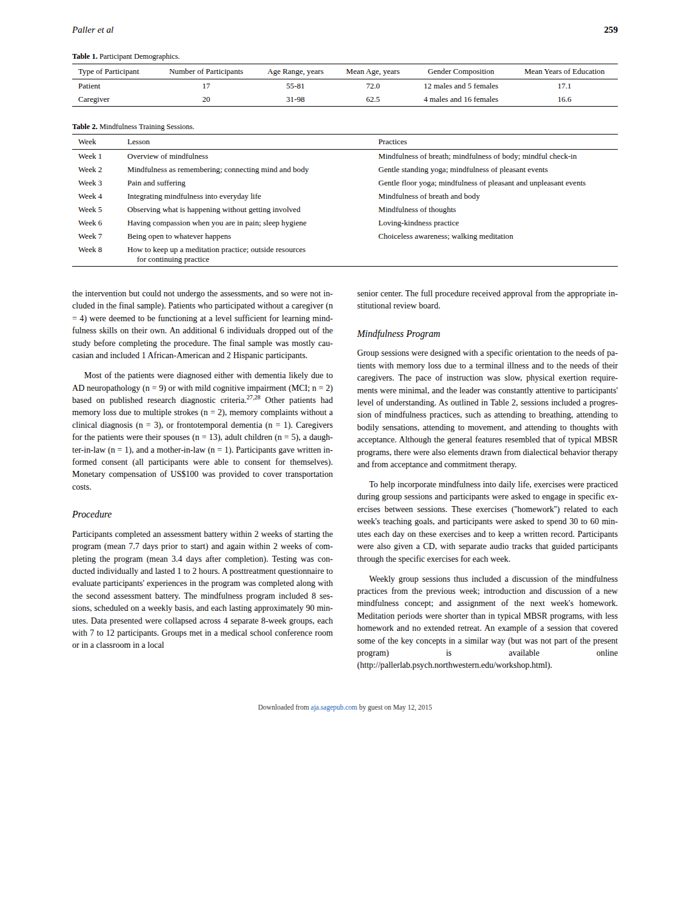Paller et al 259
Table 1. Participant Demographics.
| Type of Participant | Number of Participants | Age Range, years | Mean Age, years | Gender Composition | Mean Years of Education |
| --- | --- | --- | --- | --- | --- |
| Patient | 17 | 55-81 | 72.0 | 12 males and 5 females | 17.1 |
| Caregiver | 20 | 31-98 | 62.5 | 4 males and 16 females | 16.6 |
Table 2. Mindfulness Training Sessions.
| Week | Lesson | Practices |
| --- | --- | --- |
| Week 1 | Overview of mindfulness | Mindfulness of breath; mindfulness of body; mindful check-in |
| Week 2 | Mindfulness as remembering; connecting mind and body | Gentle standing yoga; mindfulness of pleasant events |
| Week 3 | Pain and suffering | Gentle floor yoga; mindfulness of pleasant and unpleasant events |
| Week 4 | Integrating mindfulness into everyday life | Mindfulness of breath and body |
| Week 5 | Observing what is happening without getting involved | Mindfulness of thoughts |
| Week 6 | Having compassion when you are in pain; sleep hygiene | Loving-kindness practice |
| Week 7 | Being open to whatever happens | Choiceless awareness; walking meditation |
| Week 8 | How to keep up a meditation practice; outside resources for continuing practice | |
the intervention but could not undergo the assessments, and so were not included in the final sample). Patients who participated without a caregiver (n = 4) were deemed to be functioning at a level sufficient for learning mindfulness skills on their own. An additional 6 individuals dropped out of the study before completing the procedure. The final sample was mostly caucasian and included 1 African-American and 2 Hispanic participants.
Most of the patients were diagnosed either with dementia likely due to AD neuropathology (n = 9) or with mild cognitive impairment (MCI; n = 2) based on published research diagnostic criteria.27,28 Other patients had memory loss due to multiple strokes (n = 2), memory complaints without a clinical diagnosis (n = 3), or frontotemporal dementia (n = 1). Caregivers for the patients were their spouses (n = 13), adult children (n = 5), a daughter-in-law (n = 1), and a mother-in-law (n = 1). Participants gave written informed consent (all participants were able to consent for themselves). Monetary compensation of US$100 was provided to cover transportation costs.
Procedure
Participants completed an assessment battery within 2 weeks of starting the program (mean 7.7 days prior to start) and again within 2 weeks of completing the program (mean 3.4 days after completion). Testing was conducted individually and lasted 1 to 2 hours. A posttreatment questionnaire to evaluate participants' experiences in the program was completed along with the second assessment battery. The mindfulness program included 8 sessions, scheduled on a weekly basis, and each lasting approximately 90 minutes. Data presented were collapsed across 4 separate 8-week groups, each with 7 to 12 participants. Groups met in a medical school conference room or in a classroom in a local
senior center. The full procedure received approval from the appropriate institutional review board.
Mindfulness Program
Group sessions were designed with a specific orientation to the needs of patients with memory loss due to a terminal illness and to the needs of their caregivers. The pace of instruction was slow, physical exertion requirements were minimal, and the leader was constantly attentive to participants' level of understanding. As outlined in Table 2, sessions included a progression of mindfulness practices, such as attending to breathing, attending to bodily sensations, attending to movement, and attending to thoughts with acceptance. Although the general features resembled that of typical MBSR programs, there were also elements drawn from dialectical behavior therapy and from acceptance and commitment therapy.
To help incorporate mindfulness into daily life, exercises were practiced during group sessions and participants were asked to engage in specific exercises between sessions. These exercises (''homework'') related to each week's teaching goals, and participants were asked to spend 30 to 60 minutes each day on these exercises and to keep a written record. Participants were also given a CD, with separate audio tracks that guided participants through the specific exercises for each week.
Weekly group sessions thus included a discussion of the mindfulness practices from the previous week; introduction and discussion of a new mindfulness concept; and assignment of the next week's homework. Meditation periods were shorter than in typical MBSR programs, with less homework and no extended retreat. An example of a session that covered some of the key concepts in a similar way (but was not part of the present program) is available online (http://pallerlab.psych.northwestern.edu/workshop.html).
Downloaded from aja.sagepub.com by guest on May 12, 2015